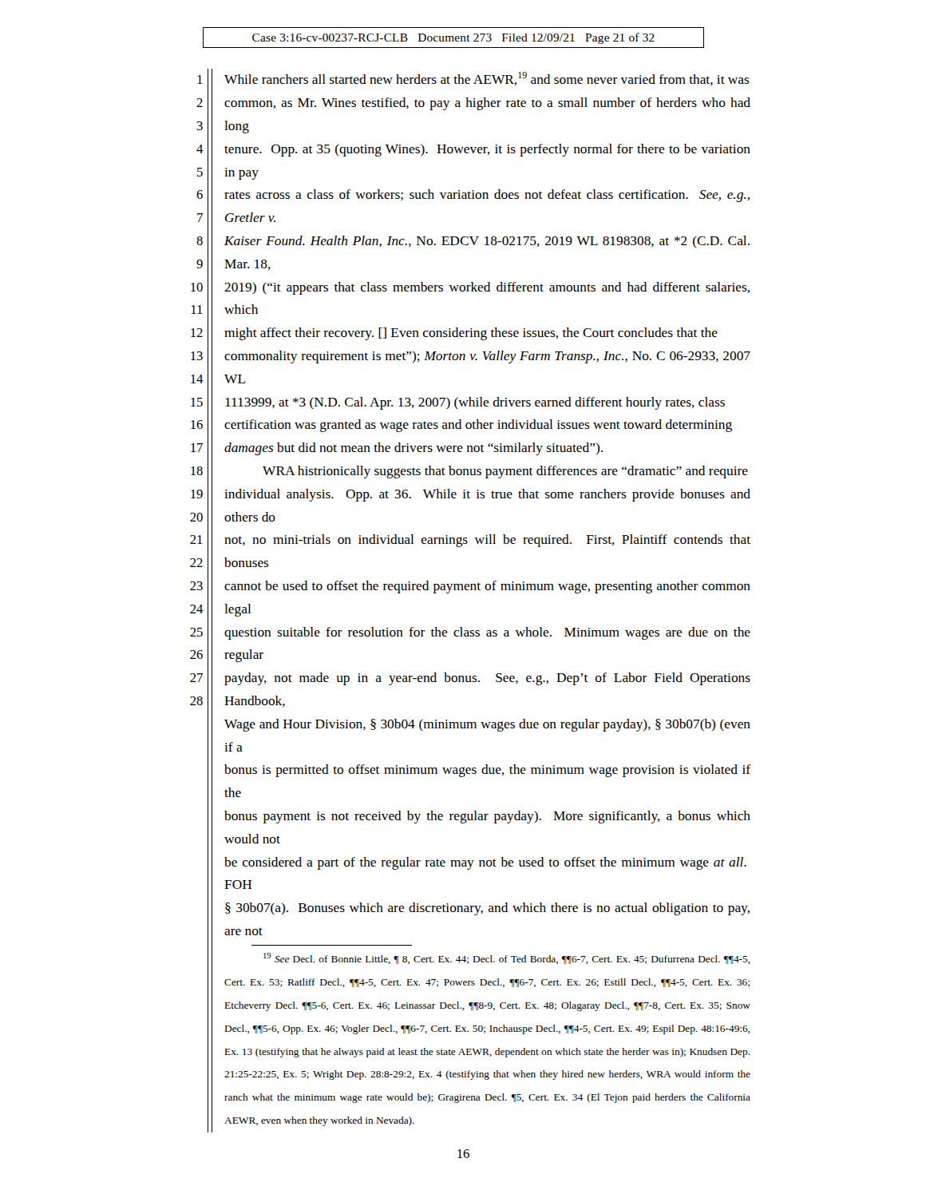Case 3:16-cv-00237-RCJ-CLB Document 273 Filed 12/09/21 Page 21 of 32
1
2
3
4
5
6
7
8
9
10
11
12
13
14
15
16
17
18
19
20
21
22
23
24
25
26
27
28
While ranchers all started new herders at the AEWR,19 and some never varied from that, it was
common, as Mr. Wines testified, to pay a higher rate to a small number of herders who had long
tenure. Opp. at 35 (quoting Wines). However, it is perfectly normal for there to be variation in pay
rates across a class of workers; such variation does not defeat class certification. See, e.g., Gretler v.
Kaiser Found. Health Plan, Inc., No. EDCV 18-02175, 2019 WL 8198308, at *2 (C.D. Cal. Mar. 18,
2019) (“it appears that class members worked different amounts and had different salaries, which
might affect their recovery. [] Even considering these issues, the Court concludes that the
commonality requirement is met”); Morton v. Valley Farm Transp., Inc., No. C 06-2933, 2007 WL
1113999, at *3 (N.D. Cal. Apr. 13, 2007) (while drivers earned different hourly rates, class
certification was granted as wage rates and other individual issues went toward determining
damages but did not mean the drivers were not “similarly situated”).
WRA histrionically suggests that bonus payment differences are “dramatic” and require
individual analysis. Opp. at 36. While it is true that some ranchers provide bonuses and others do
not, no mini-trials on individual earnings will be required. First, Plaintiff contends that bonuses
cannot be used to offset the required payment of minimum wage, presenting another common legal
question suitable for resolution for the class as a whole. Minimum wages are due on the regular
payday, not made up in a year-end bonus. See, e.g., Dep’t of Labor Field Operations Handbook,
Wage and Hour Division, § 30b04 (minimum wages due on regular payday), § 30b07(b) (even if a
bonus is permitted to offset minimum wages due, the minimum wage provision is violated if the
bonus payment is not received by the regular payday). More significantly, a bonus which would not
be considered a part of the regular rate may not be used to offset the minimum wage at all. FOH
§ 30b07(a). Bonuses which are discretionary, and which there is no actual obligation to pay, are not
19 See Decl. of Bonnie Little, ¶ 8, Cert. Ex. 44; Decl. of Ted Borda, ¶¶6-7, Cert. Ex. 45; Dufurrena Decl. ¶¶4-5, Cert. Ex. 53; Ratliff Decl., ¶¶4-5, Cert. Ex. 47; Powers Decl., ¶¶6-7, Cert. Ex. 26; Estill Decl., ¶¶4-5, Cert. Ex. 36; Etcheverry Decl. ¶¶5-6, Cert. Ex. 46; Leinassar Decl., ¶¶8-9, Cert. Ex. 48; Olagaray Decl., ¶¶7-8, Cert. Ex. 35; Snow Decl., ¶¶5-6, Opp. Ex. 46; Vogler Decl., ¶¶6-7, Cert. Ex. 50; Inchauspe Decl., ¶¶4-5, Cert. Ex. 49; Espil Dep. 48:16-49:6, Ex. 13 (testifying that he always paid at least the state AEWR, dependent on which state the herder was in); Knudsen Dep. 21:25-22:25, Ex. 5; Wright Dep. 28:8-29:2, Ex. 4 (testifying that when they hired new herders, WRA would inform the ranch what the minimum wage rate would be); Gragirena Decl. ¶5, Cert. Ex. 34 (El Tejon paid herders the California AEWR, even when they worked in Nevada).
16